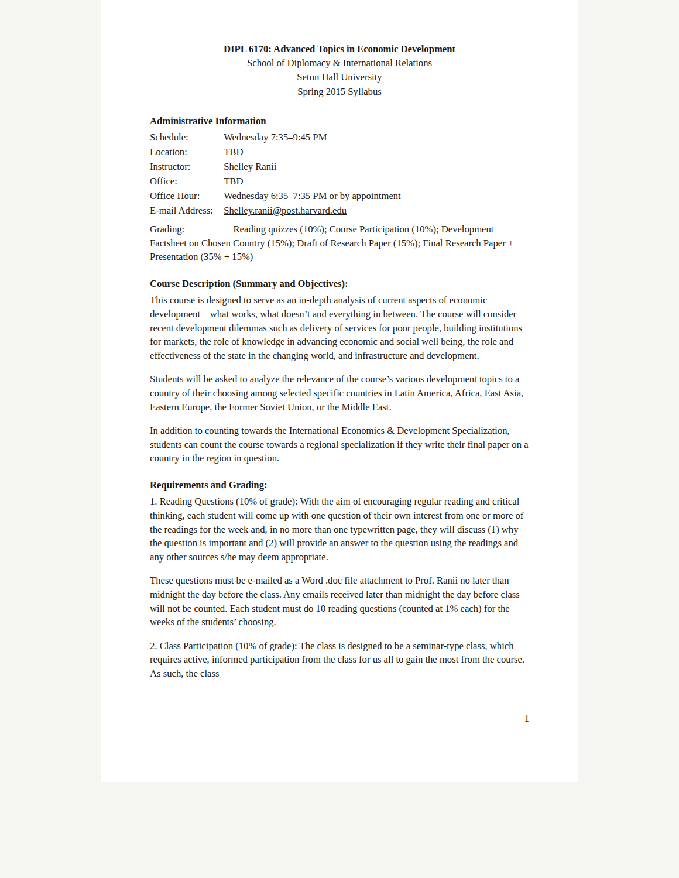DIPL 6170: Advanced Topics in Economic Development
School of Diplomacy & International Relations
Seton Hall University
Spring 2015 Syllabus
Administrative Information
| Schedule: | Wednesday 7:35–9:45 PM |
| Location: | TBD |
| Instructor: | Shelley Ranii |
| Office: | TBD |
| Office Hour: | Wednesday 6:35–7:35 PM or by appointment |
| E-mail Address: | Shelley.ranii@post.harvard.edu |
Grading: Reading quizzes (10%); Course Participation (10%); Development Factsheet on Chosen Country (15%); Draft of Research Paper (15%); Final Research Paper + Presentation (35% + 15%)
Course Description (Summary and Objectives):
This course is designed to serve as an in-depth analysis of current aspects of economic development – what works, what doesn’t and everything in between. The course will consider recent development dilemmas such as delivery of services for poor people, building institutions for markets, the role of knowledge in advancing economic and social well being, the role and effectiveness of the state in the changing world, and infrastructure and development.
Students will be asked to analyze the relevance of the course’s various development topics to a country of their choosing among selected specific countries in Latin America, Africa, East Asia, Eastern Europe, the Former Soviet Union, or the Middle East.
In addition to counting towards the International Economics & Development Specialization, students can count the course towards a regional specialization if they write their final paper on a country in the region in question.
Requirements and Grading:
1. Reading Questions (10% of grade): With the aim of encouraging regular reading and critical thinking, each student will come up with one question of their own interest from one or more of the readings for the week and, in no more than one typewritten page, they will discuss (1) why the question is important and (2) will provide an answer to the question using the readings and any other sources s/he may deem appropriate.
These questions must be e-mailed as a Word .doc file attachment to Prof. Ranii no later than midnight the day before the class. Any emails received later than midnight the day before class will not be counted. Each student must do 10 reading questions (counted at 1% each) for the weeks of the students’ choosing.
2. Class Participation (10% of grade): The class is designed to be a seminar-type class, which requires active, informed participation from the class for us all to gain the most from the course. As such, the class
1